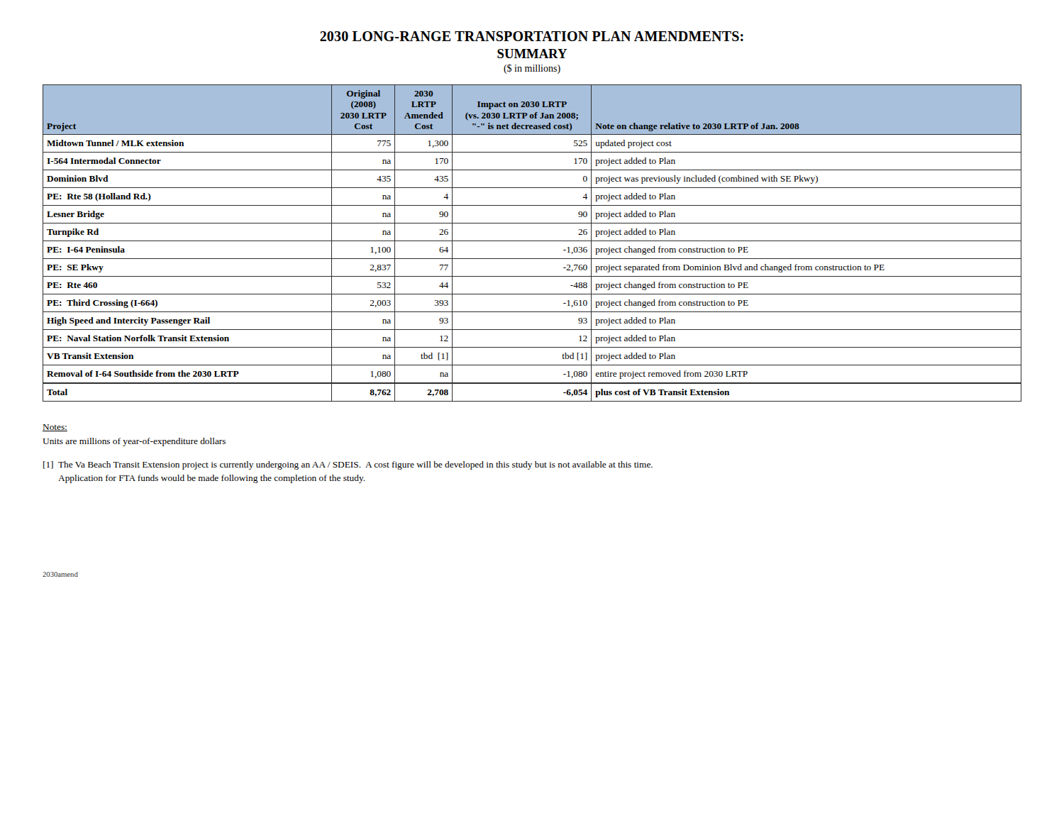2030 LONG-RANGE TRANSPORTATION PLAN AMENDMENTS:
SUMMARY
($ in millions)
| Project | Original (2008) 2030 LRTP Cost | 2030 LRTP Amended Cost | Impact on 2030 LRTP (vs. 2030 LRTP of Jan 2008; "-" is net decreased cost) | Note on change relative to 2030 LRTP of Jan. 2008 |
| --- | --- | --- | --- | --- |
| Midtown Tunnel / MLK extension | 775 | 1,300 | 525 | updated project cost |
| I-564 Intermodal Connector | na | 170 | 170 | project added to Plan |
| Dominion Blvd | 435 | 435 | 0 | project was previously included (combined with SE Pkwy) |
| PE: Rte 58 (Holland Rd.) | na | 4 | 4 | project added to Plan |
| Lesner Bridge | na | 90 | 90 | project added to Plan |
| Turnpike Rd | na | 26 | 26 | project added to Plan |
| PE: I-64 Peninsula | 1,100 | 64 | -1,036 | project changed from construction to PE |
| PE: SE Pkwy | 2,837 | 77 | -2,760 | project separated from Dominion Blvd and changed from construction to PE |
| PE: Rte 460 | 532 | 44 | -488 | project changed from construction to PE |
| PE: Third Crossing (I-664) | 2,003 | 393 | -1,610 | project changed from construction to PE |
| High Speed and Intercity Passenger Rail | na | 93 | 93 | project added to Plan |
| PE: Naval Station Norfolk Transit Extension | na | 12 | 12 | project added to Plan |
| VB Transit Extension | na | tbd [1] | tbd [1] | project added to Plan |
| Removal of I-64 Southside from the 2030 LRTP | 1,080 | na | -1,080 | entire project removed from 2030 LRTP |
| Total | 8,762 | 2,708 | -6,054 | plus cost of VB Transit Extension |
Notes:
Units are millions of year-of-expenditure dollars
[1] The Va Beach Transit Extension project is currently undergoing an AA / SDEIS. A cost figure will be developed in this study but is not available at this time. Application for FTA funds would be made following the completion of the study.
2030amend